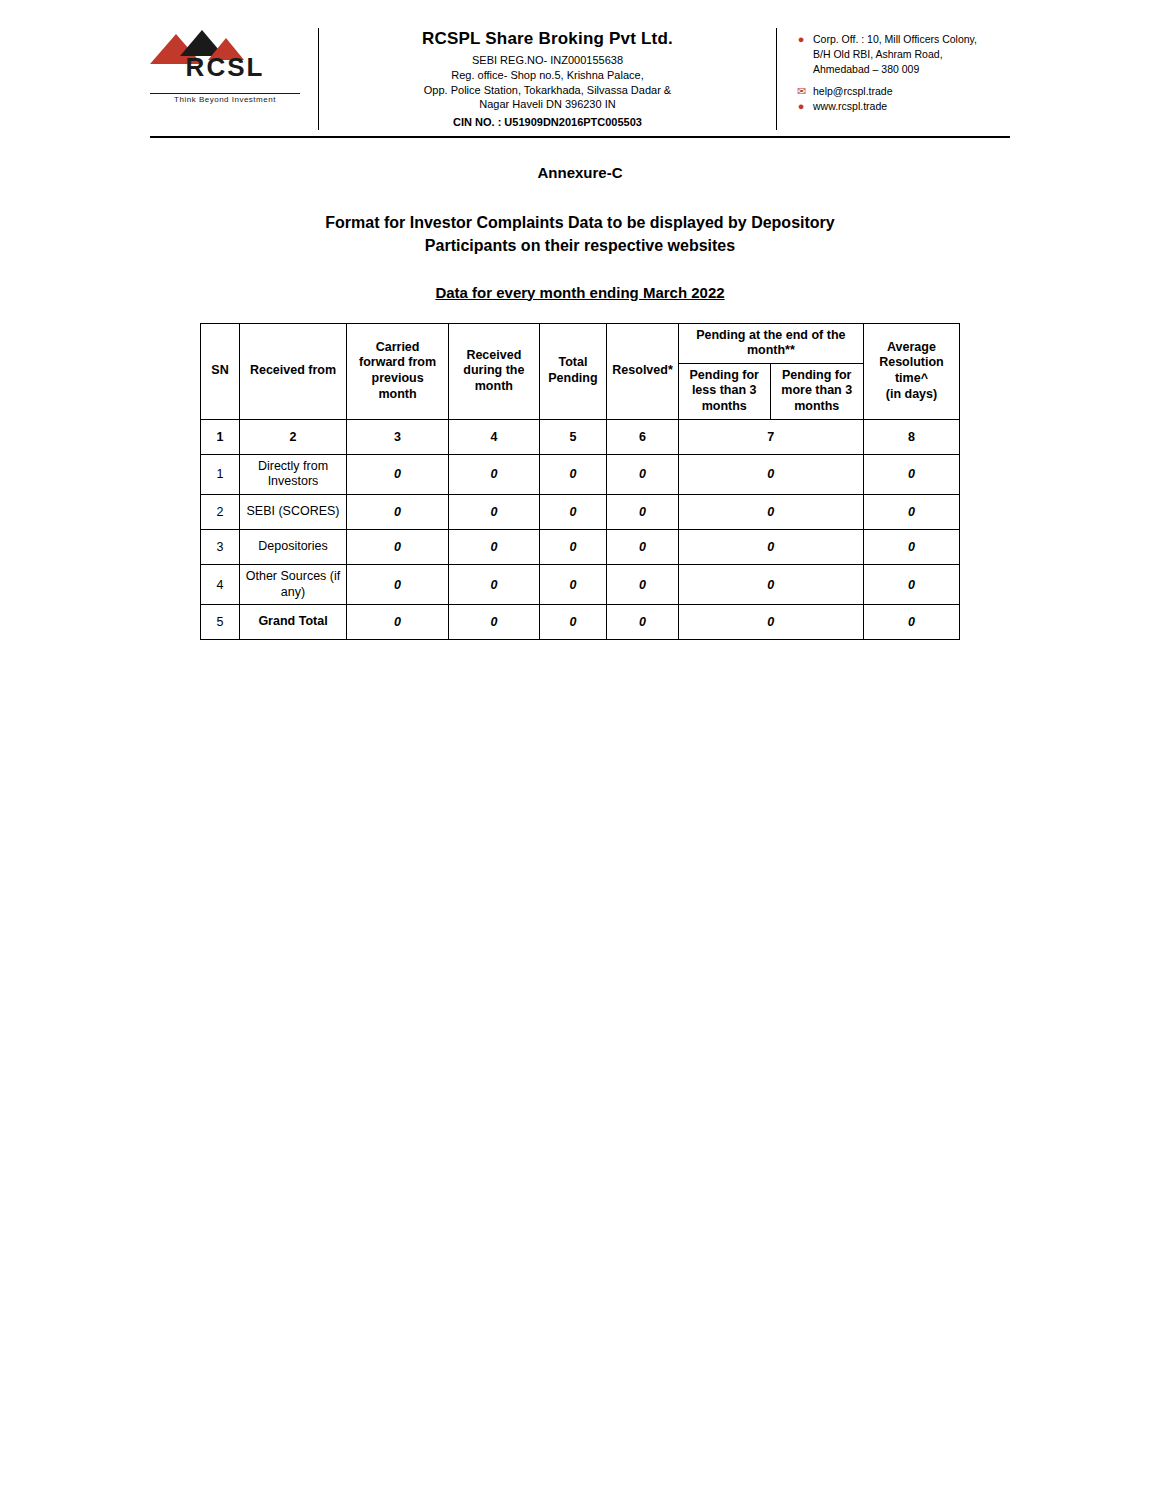RCSL
Think Beyond Investment
RCSPL Share Broking Pvt Ltd.
SEBI REG.NO- INZ000155638
Reg. office- Shop no.5, Krishna Palace,
Opp. Police Station, Tokarkhada, Silvassa Dadar &
Nagar Haveli DN 396230 IN
CIN NO. : U51909DN2016PTC005503
● Corp. Off. : 10, Mill Officers Colony,
B/H Old RBI, Ashram Road,
Ahmedabad – 380 009
✉ help@rcspl.trade
● www.rcspl.trade
Annexure-C
Format for Investor Complaints Data to be displayed by Depository
Participants on their respective websites
Data for every month ending March 2022
| SN | Received from | Carried forward from previous month | Received during the month | Total Pending | Resolved* | Pending at the end of the month** | Average Resolution time^ (in days) |
| --- | --- | --- | --- | --- | --- | --- | --- |
| Pending for less than 3 months | Pending for more than 3 months |
| 1 | 2 | 3 | 4 | 5 | 6 | 7 | 8 |
| 1 | Directly from Investors | 0 | 0 | 0 | 0 | 0 | 0 |
| 2 | SEBI (SCORES) | 0 | 0 | 0 | 0 | 0 | 0 |
| 3 | Depositories | 0 | 0 | 0 | 0 | 0 | 0 |
| 4 | Other Sources (if any) | 0 | 0 | 0 | 0 | 0 | 0 |
| 5 | Grand Total | 0 | 0 | 0 | 0 | 0 | 0 |